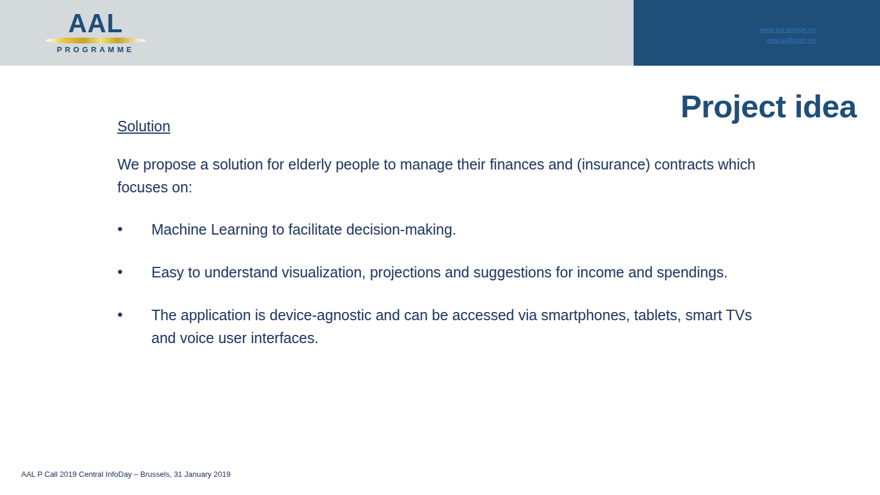www.aal-europe.eu www.aalforum.eu
AAL
PROGRAMME
Project idea
Solution
We propose a solution for elderly people to manage their finances and (insurance) contracts which focuses on:
Machine Learning to facilitate decision-making.
Easy to understand visualization, projections and suggestions for income and spendings.
The application is device-agnostic and can be accessed via smartphones, tablets, smart TVs and voice user interfaces.
AAL P Call 2019 Central InfoDay – Brussels, 31 January 2019